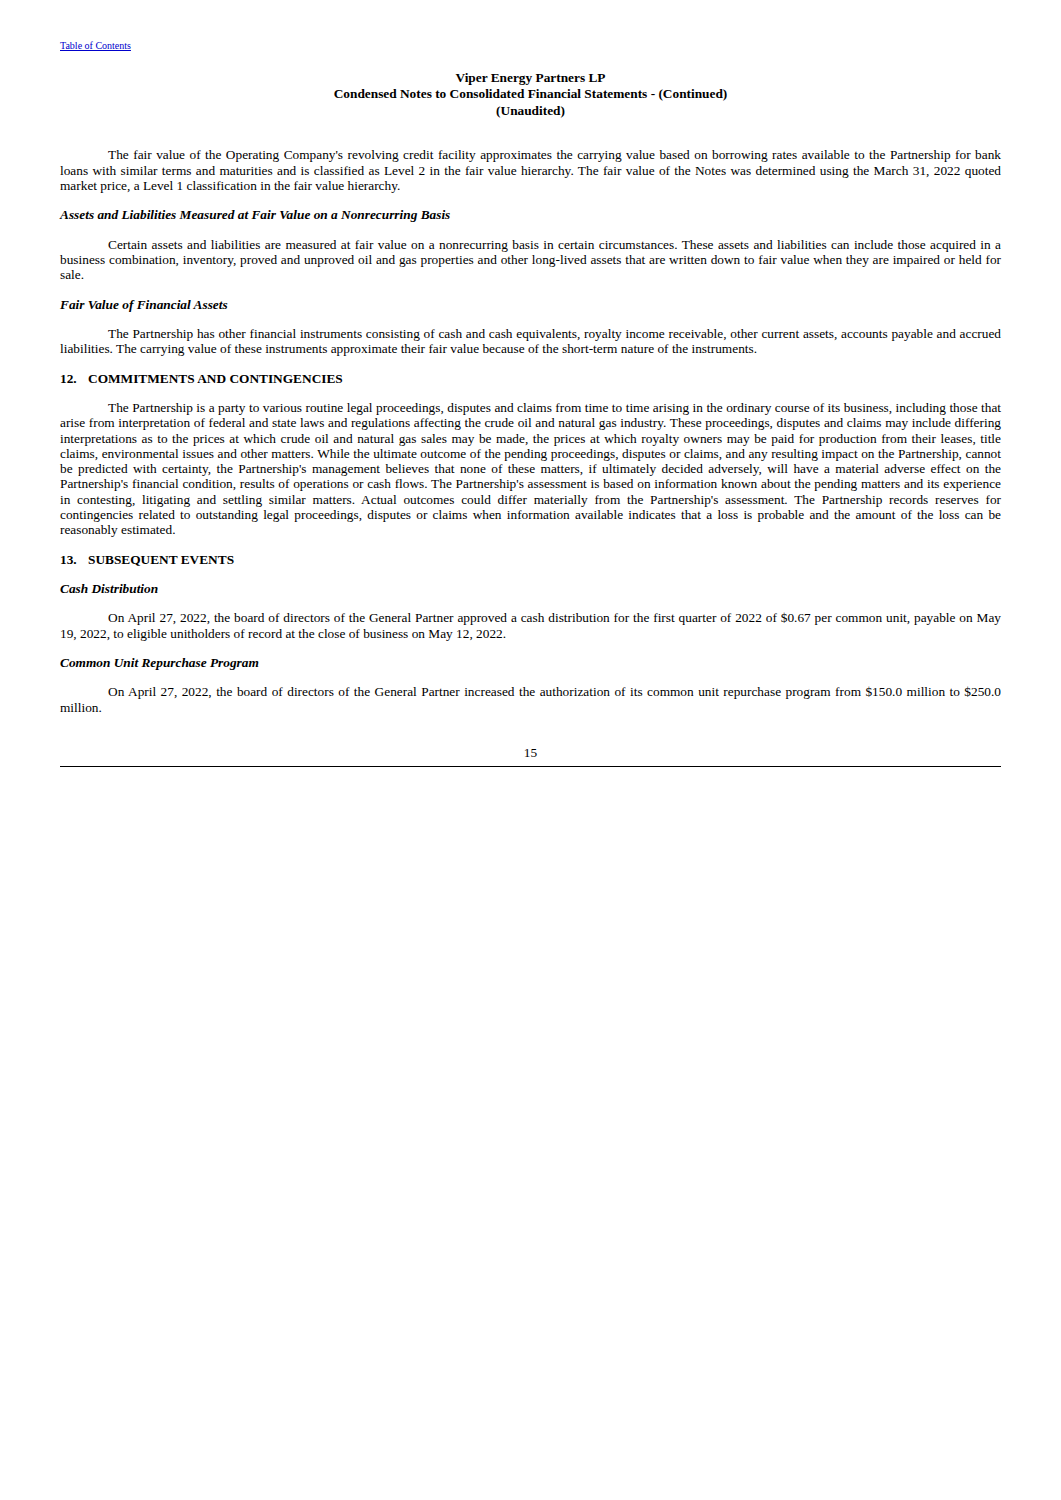Table of Contents
Viper Energy Partners LP
Condensed Notes to Consolidated Financial Statements - (Continued)
(Unaudited)
The fair value of the Operating Company's revolving credit facility approximates the carrying value based on borrowing rates available to the Partnership for bank loans with similar terms and maturities and is classified as Level 2 in the fair value hierarchy. The fair value of the Notes was determined using the March 31, 2022 quoted market price, a Level 1 classification in the fair value hierarchy.
Assets and Liabilities Measured at Fair Value on a Nonrecurring Basis
Certain assets and liabilities are measured at fair value on a nonrecurring basis in certain circumstances. These assets and liabilities can include those acquired in a business combination, inventory, proved and unproved oil and gas properties and other long-lived assets that are written down to fair value when they are impaired or held for sale.
Fair Value of Financial Assets
The Partnership has other financial instruments consisting of cash and cash equivalents, royalty income receivable, other current assets, accounts payable and accrued liabilities. The carrying value of these instruments approximate their fair value because of the short-term nature of the instruments.
12. COMMITMENTS AND CONTINGENCIES
The Partnership is a party to various routine legal proceedings, disputes and claims from time to time arising in the ordinary course of its business, including those that arise from interpretation of federal and state laws and regulations affecting the crude oil and natural gas industry. These proceedings, disputes and claims may include differing interpretations as to the prices at which crude oil and natural gas sales may be made, the prices at which royalty owners may be paid for production from their leases, title claims, environmental issues and other matters. While the ultimate outcome of the pending proceedings, disputes or claims, and any resulting impact on the Partnership, cannot be predicted with certainty, the Partnership's management believes that none of these matters, if ultimately decided adversely, will have a material adverse effect on the Partnership's financial condition, results of operations or cash flows. The Partnership's assessment is based on information known about the pending matters and its experience in contesting, litigating and settling similar matters. Actual outcomes could differ materially from the Partnership's assessment. The Partnership records reserves for contingencies related to outstanding legal proceedings, disputes or claims when information available indicates that a loss is probable and the amount of the loss can be reasonably estimated.
13. SUBSEQUENT EVENTS
Cash Distribution
On April 27, 2022, the board of directors of the General Partner approved a cash distribution for the first quarter of 2022 of $0.67 per common unit, payable on May 19, 2022, to eligible unitholders of record at the close of business on May 12, 2022.
Common Unit Repurchase Program
On April 27, 2022, the board of directors of the General Partner increased the authorization of its common unit repurchase program from $150.0 million to $250.0 million.
15